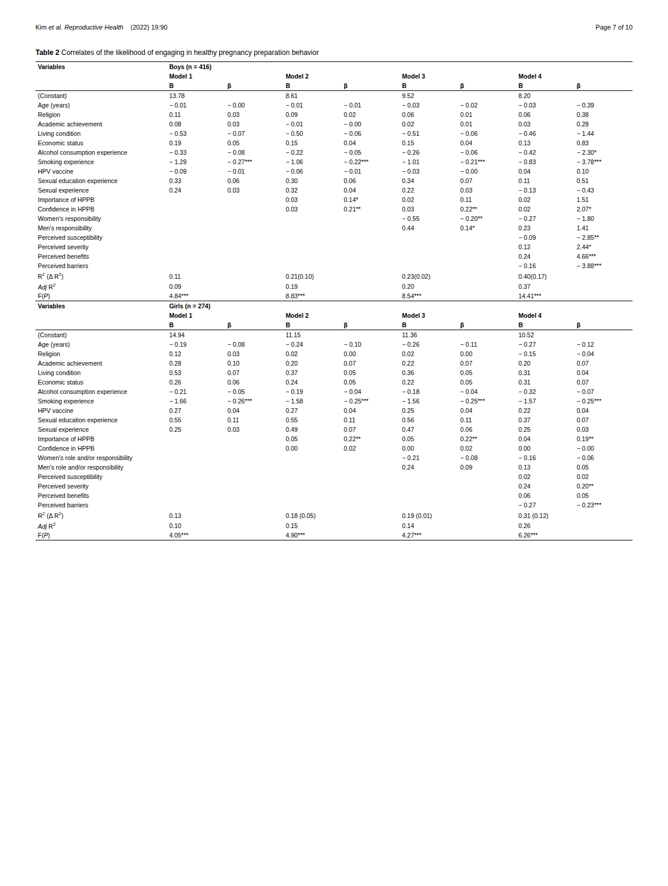Kim et al. Reproductive Health (2022) 19:90
Page 7 of 10
Table 2 Correlates of the likelihood of engaging in healthy pregnancy preparation behavior
| Variables | Boys (n = 416) |
| --- | --- |
| | Model 1 | Model 2 | Model 3 | Model 4 |
| | B | β | B | β | B | β | B | β |
| (Constant) | 13.78 | | 8.61 | | 9.52 | | 8.20 | |
| Age (years) | − 0.01 | − 0.00 | − 0.01 | − 0.01 | − 0.03 | − 0.02 | − 0.03 | − 0.39 |
| Religion | 0.11 | 0.03 | 0.09 | 0.02 | 0.06 | 0.01 | 0.06 | 0.38 |
| Academic achievement | 0.08 | 0.03 | − 0.01 | − 0.00 | 0.02 | 0.01 | 0.03 | 0.28 |
| Living condition | − 0.53 | − 0.07 | − 0.50 | − 0.06 | − 0.51 | − 0.06 | − 0.46 | − 1.44 |
| Economic status | 0.19 | 0.05 | 0.15 | 0.04 | 0.15 | 0.04 | 0.13 | 0.83 |
| Alcohol consumption experience | − 0.33 | − 0.08 | − 0.22 | − 0.05 | − 0.26 | − 0.06 | − 0.42 | − 2.30* |
| Smoking experience | − 1.29 | − 0.27*** | − 1.06 | − 0.22*** | − 1.01 | − 0.21*** | − 0.83 | − 3.78*** |
| HPV vaccine | − 0.09 | − 0.01 | − 0.06 | − 0.01 | − 0.03 | − 0.00 | 0.04 | 0.10 |
| Sexual education experience | 0.33 | 0.06 | 0.30 | 0.06 | 0.34 | 0.07 | 0.11 | 0.51 |
| Sexual experience | 0.24 | 0.03 | 0.32 | 0.04 | 0.22 | 0.03 | − 0.13 | − 0.43 |
| Importance of HPPB | | | 0.03 | 0.14* | 0.02 | 0.11 | 0.02 | 1.51 |
| Confidence in HPPB | | | 0.03 | 0.21** | 0.03 | 0.22** | 0.02 | 2.07* |
| Women's responsibility | | | | | − 0.55 | − 0.20** | − 0.27 | − 1.80 |
| Men's responsibility | | | | | 0.44 | 0.14* | 0.23 | 1.41 |
| Perceived susceptibility | | | | | | | − 0.09 | − 2.85** |
| Perceived severity | | | | | | | 0.12 | 2.44* |
| Perceived benefits | | | | | | | 0.24 | 4.66*** |
| Perceived barriers | | | | | | | − 0.16 | − 3.88*** |
| R 2 (Δ R 2 ) | 0.11 | 0.21(0.10) | 0.23(0.02) | 0.40(0.17) |
| Adj R 2 | 0.09 | 0.19 | 0.20 | 0.37 |
| F( P ) | 4.84*** | 8.83*** | 8.54*** | 14.41*** |
| Variables | Girls (n = 274) |
| | Model 1 | Model 2 | Model 3 | Model 4 |
| | B | β | B | β | B | β | B | β |
| (Constant) | 14.94 | | 11.15 | | 11.36 | | 10.52 | |
| Age (years) | − 0.19 | − 0.08 | − 0.24 | − 0.10 | − 0.26 | − 0.11 | − 0.27 | − 0.12 |
| Religion | 0.12 | 0.03 | 0.02 | 0.00 | 0.02 | 0.00 | − 0.15 | − 0.04 |
| Academic achievement | 0.28 | 0.10 | 0.20 | 0.07 | 0.22 | 0.07 | 0.20 | 0.07 |
| Living condition | 0.53 | 0.07 | 0.37 | 0.05 | 0.36 | 0.05 | 0.31 | 0.04 |
| Economic status | 0.26 | 0.06 | 0.24 | 0.05 | 0.22 | 0.05 | 0.31 | 0.07 |
| Alcohol consumption experience | − 0.21 | − 0.05 | − 0.19 | − 0.04 | − 0.18 | − 0.04 | − 0.32 | − 0.07 |
| Smoking experience | − 1.66 | − 0.26*** | − 1.58 | − 0.25*** | − 1.56 | − 0.25*** | − 1.57 | − 0.25*** |
| HPV vaccine | 0.27 | 0.04 | 0.27 | 0.04 | 0.25 | 0.04 | 0.22 | 0.04 |
| Sexual education experience | 0.55 | 0.11 | 0.55 | 0.11 | 0.56 | 0.11 | 0.37 | 0.07 |
| Sexual experience | 0.25 | 0.03 | 0.49 | 0.07 | 0.47 | 0.06 | 0.25 | 0.03 |
| Importance of HPPB | | | 0.05 | 0.22** | 0.05 | 0.22** | 0.04 | 0.19** |
| Confidence in HPPB | | | 0.00 | 0.02 | 0.00 | 0.02 | 0.00 | − 0.00 |
| Women's role and/or responsibility | | | | | − 0.21 | − 0.08 | − 0.16 | − 0.06 |
| Men's role and/or responsibility | | | | | 0.24 | 0.09 | 0.13 | 0.05 |
| Perceived susceptibility | | | | | | | 0.02 | 0.02 |
| Perceived severity | | | | | | | 0.24 | 0.20** |
| Perceived benefits | | | | | | | 0.06 | 0.05 |
| Perceived barriers | | | | | | | − 0.27 | − 0.23*** |
| R 2 (Δ R 2 ) | 0.13 | 0.18 (0.05) | 0.19 (0.01) | 0.31 (0.12) |
| Adj R 2 | 0.10 | 0.15 | 0.14 | 0.26 |
| F( P ) | 4.05*** | 4.90*** | 4.27*** | 6.26*** |